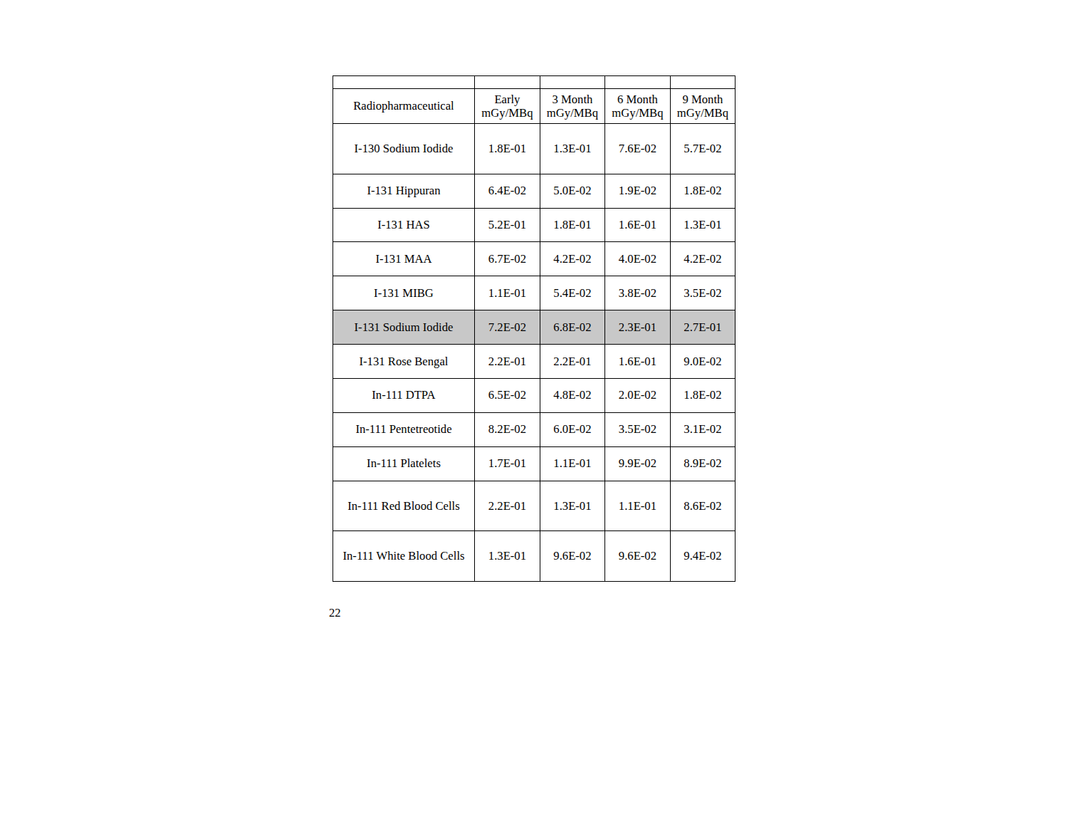| Radiopharmaceutical | Early mGy/MBq | 3 Month mGy/MBq | 6 Month mGy/MBq | 9 Month mGy/MBq |
| --- | --- | --- | --- | --- |
| I-130 Sodium Iodide | 1.8E-01 | 1.3E-01 | 7.6E-02 | 5.7E-02 |
| I-131 Hippuran | 6.4E-02 | 5.0E-02 | 1.9E-02 | 1.8E-02 |
| I-131 HAS | 5.2E-01 | 1.8E-01 | 1.6E-01 | 1.3E-01 |
| I-131 MAA | 6.7E-02 | 4.2E-02 | 4.0E-02 | 4.2E-02 |
| I-131 MIBG | 1.1E-01 | 5.4E-02 | 3.8E-02 | 3.5E-02 |
| I-131 Sodium Iodide | 7.2E-02 | 6.8E-02 | 2.3E-01 | 2.7E-01 |
| I-131 Rose Bengal | 2.2E-01 | 2.2E-01 | 1.6E-01 | 9.0E-02 |
| In-111 DTPA | 6.5E-02 | 4.8E-02 | 2.0E-02 | 1.8E-02 |
| In-111 Pentetreotide | 8.2E-02 | 6.0E-02 | 3.5E-02 | 3.1E-02 |
| In-111 Platelets | 1.7E-01 | 1.1E-01 | 9.9E-02 | 8.9E-02 |
| In-111 Red Blood Cells | 2.2E-01 | 1.3E-01 | 1.1E-01 | 8.6E-02 |
| In-111 White Blood Cells | 1.3E-01 | 9.6E-02 | 9.6E-02 | 9.4E-02 |
22